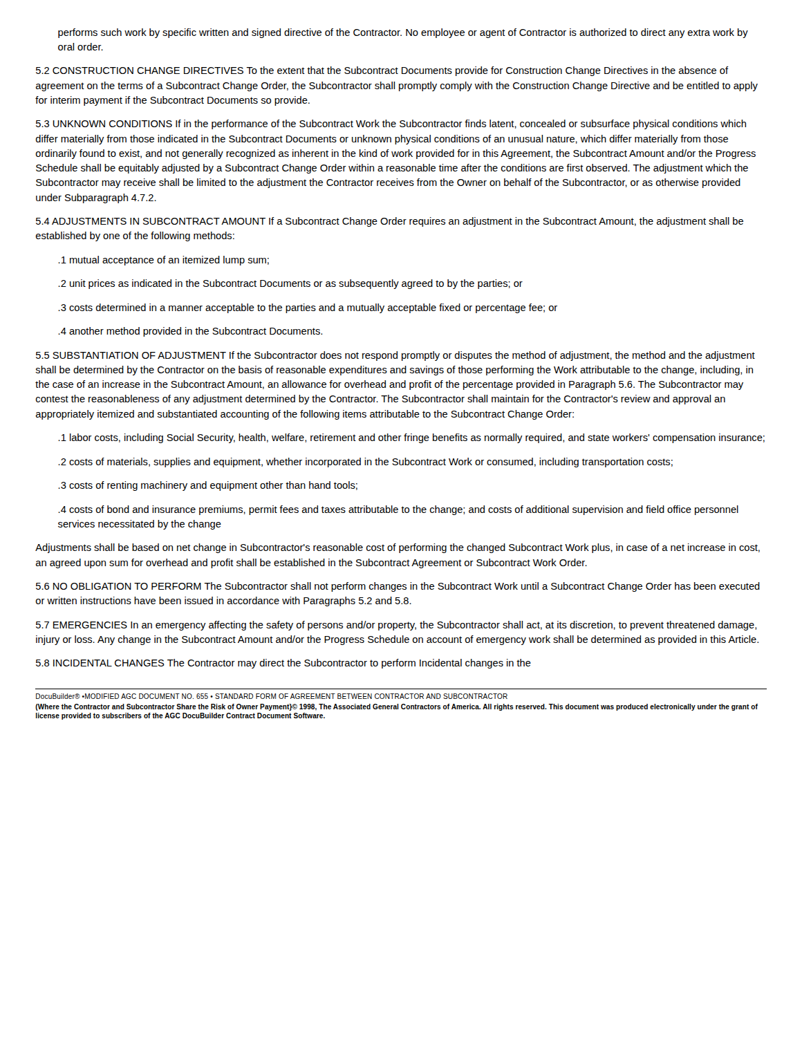performs such work by specific written and signed directive of the Contractor. No employee or agent of Contractor is authorized to direct any extra work by oral order.
5.2 CONSTRUCTION CHANGE DIRECTIVES To the extent that the Subcontract Documents provide for Construction Change Directives in the absence of agreement on the terms of a Subcontract Change Order, the Subcontractor shall promptly comply with the Construction Change Directive and be entitled to apply for interim payment if the Subcontract Documents so provide.
5.3 UNKNOWN CONDITIONS If in the performance of the Subcontract Work the Subcontractor finds latent, concealed or subsurface physical conditions which differ materially from those indicated in the Subcontract Documents or unknown physical conditions of an unusual nature, which differ materially from those ordinarily found to exist, and not generally recognized as inherent in the kind of work provided for in this Agreement, the Subcontract Amount and/or the Progress Schedule shall be equitably adjusted by a Subcontract Change Order within a reasonable time after the conditions are first observed. The adjustment which the Subcontractor may receive shall be limited to the adjustment the Contractor receives from the Owner on behalf of the Subcontractor, or as otherwise provided under Subparagraph 4.7.2.
5.4 ADJUSTMENTS IN SUBCONTRACT AMOUNT If a Subcontract Change Order requires an adjustment in the Subcontract Amount, the adjustment shall be established by one of the following methods:
.1 mutual acceptance of an itemized lump sum;
.2 unit prices as indicated in the Subcontract Documents or as subsequently agreed to by the parties; or
.3 costs determined in a manner acceptable to the parties and a mutually acceptable fixed or percentage fee; or
.4 another method provided in the Subcontract Documents.
5.5 SUBSTANTIATION OF ADJUSTMENT If the Subcontractor does not respond promptly or disputes the method of adjustment, the method and the adjustment shall be determined by the Contractor on the basis of reasonable expenditures and savings of those performing the Work attributable to the change, including, in the case of an increase in the Subcontract Amount, an allowance for overhead and profit of the percentage provided in Paragraph 5.6. The Subcontractor may contest the reasonableness of any adjustment determined by the Contractor. The Subcontractor shall maintain for the Contractor's review and approval an appropriately itemized and substantiated accounting of the following items attributable to the Subcontract Change Order:
.1 labor costs, including Social Security, health, welfare, retirement and other fringe benefits as normally required, and state workers' compensation insurance;
.2 costs of materials, supplies and equipment, whether incorporated in the Subcontract Work or consumed, including transportation costs;
.3 costs of renting machinery and equipment other than hand tools;
.4 costs of bond and insurance premiums, permit fees and taxes attributable to the change; and costs of additional supervision and field office personnel services necessitated by the change
Adjustments shall be based on net change in Subcontractor's reasonable cost of performing the changed Subcontract Work plus, in case of a net increase in cost, an agreed upon sum for overhead and profit shall be established in the Subcontract Agreement or Subcontract Work Order.
5.6 NO OBLIGATION TO PERFORM The Subcontractor shall not perform changes in the Subcontract Work until a Subcontract Change Order has been executed or written instructions have been issued in accordance with Paragraphs 5.2 and 5.8.
5.7 EMERGENCIES In an emergency affecting the safety of persons and/or property, the Subcontractor shall act, at its discretion, to prevent threatened damage, injury or loss. Any change in the Subcontract Amount and/or the Progress Schedule on account of emergency work shall be determined as provided in this Article.
5.8 INCIDENTAL CHANGES The Contractor may direct the Subcontractor to perform Incidental changes in the
DocuBuilder® •MODIFIED AGC DOCUMENT NO. 655 • STANDARD FORM OF AGREEMENT BETWEEN CONTRACTOR AND SUBCONTRACTOR
(Where the Contractor and Subcontractor Share the Risk of Owner Payment}© 1998, The Associated General Contractors of America. All rights reserved. This document was produced electronically under the grant of license provided to subscribers of the AGC DocuBuilder Contract Document Software.